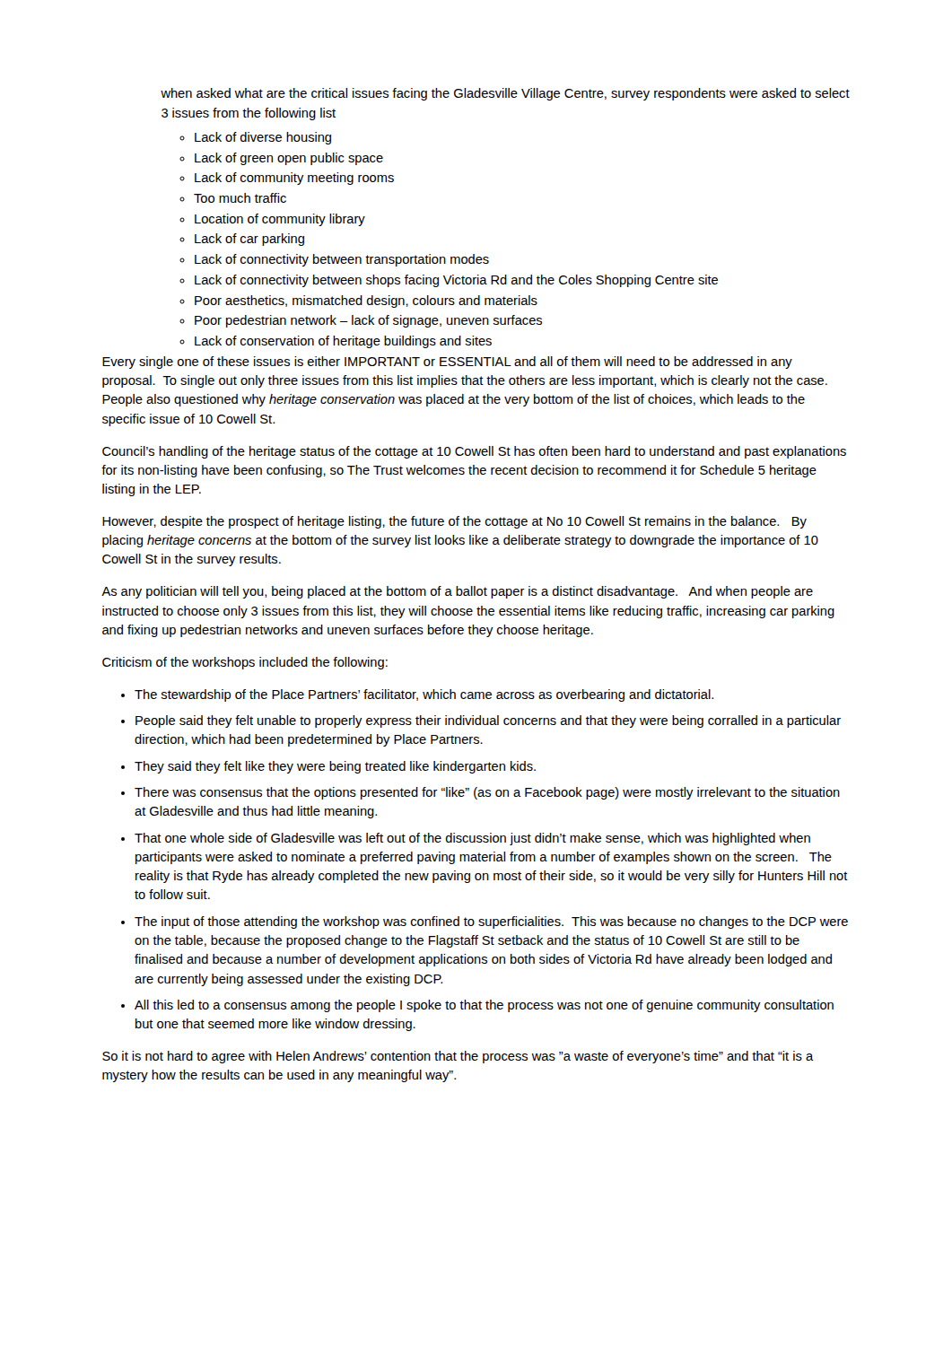when asked what are the critical issues facing the Gladesville Village Centre, survey respondents were asked to select 3 issues from the following list
Lack of diverse housing
Lack of green open public space
Lack of community meeting rooms
Too much traffic
Location of community library
Lack of car parking
Lack of connectivity between transportation modes
Lack of connectivity between shops facing Victoria Rd and the Coles Shopping Centre site
Poor aesthetics, mismatched design, colours and materials
Poor pedestrian network – lack of signage, uneven surfaces
Lack of conservation of heritage buildings and sites
Every single one of these issues is either IMPORTANT or ESSENTIAL and all of them will need to be addressed in any proposal. To single out only three issues from this list implies that the others are less important, which is clearly not the case. People also questioned why heritage conservation was placed at the very bottom of the list of choices, which leads to the specific issue of 10 Cowell St.
Council’s handling of the heritage status of the cottage at 10 Cowell St has often been hard to understand and past explanations for its non-listing have been confusing, so The Trust welcomes the recent decision to recommend it for Schedule 5 heritage listing in the LEP.
However, despite the prospect of heritage listing, the future of the cottage at No 10 Cowell St remains in the balance. By placing heritage concerns at the bottom of the survey list looks like a deliberate strategy to downgrade the importance of 10 Cowell St in the survey results.
As any politician will tell you, being placed at the bottom of a ballot paper is a distinct disadvantage. And when people are instructed to choose only 3 issues from this list, they will choose the essential items like reducing traffic, increasing car parking and fixing up pedestrian networks and uneven surfaces before they choose heritage.
Criticism of the workshops included the following:
The stewardship of the Place Partners’ facilitator, which came across as overbearing and dictatorial.
People said they felt unable to properly express their individual concerns and that they were being corralled in a particular direction, which had been predetermined by Place Partners.
They said they felt like they were being treated like kindergarten kids.
There was consensus that the options presented for “like” (as on a Facebook page) were mostly irrelevant to the situation at Gladesville and thus had little meaning.
That one whole side of Gladesville was left out of the discussion just didn’t make sense, which was highlighted when participants were asked to nominate a preferred paving material from a number of examples shown on the screen. The reality is that Ryde has already completed the new paving on most of their side, so it would be very silly for Hunters Hill not to follow suit.
The input of those attending the workshop was confined to superficialities. This was because no changes to the DCP were on the table, because the proposed change to the Flagstaff St setback and the status of 10 Cowell St are still to be finalised and because a number of development applications on both sides of Victoria Rd have already been lodged and are currently being assessed under the existing DCP.
All this led to a consensus among the people I spoke to that the process was not one of genuine community consultation but one that seemed more like window dressing.
So it is not hard to agree with Helen Andrews’ contention that the process was ”a waste of everyone’s time” and that “it is a mystery how the results can be used in any meaningful way”.